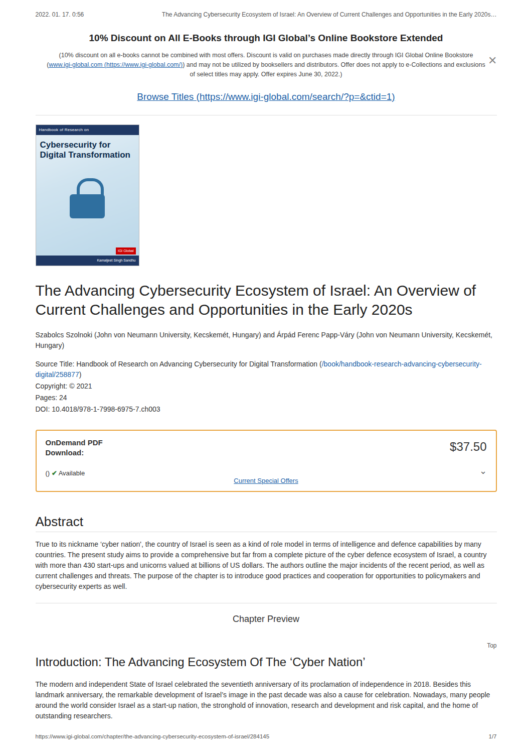2022. 01. 17. 0:56 The Advancing Cybersecurity Ecosystem of Israel: An Overview of Current Challenges and Opportunities in the Early 2020s…
✕
10% Discount on All E-Books through IGI Global’s Online Bookstore Extended
(10% discount on all e-books cannot be combined with most offers. Discount is valid on purchases made directly through IGI Global Online Bookstore (www.igi-global.com (https://www.igi-global.com/)) and may not be utilized by booksellers and distributors. Offer does not apply to e-Collections and exclusions of select titles may apply. Offer expires June 30, 2022.)
Browse Titles (https://www.igi-global.com/search/?p=&ctid=1)
Handbook of Research on
Cybersecurity for
Digital Transformation
IGI Global
Kamaljeet Singh Sandhu
The Advancing Cybersecurity Ecosystem of Israel: An Overview of Current Challenges and Opportunities in the Early 2020s
Szabolcs Szolnoki (John von Neumann University, Kecskemét, Hungary) and Árpád Ferenc Papp-Váry (John von Neumann University, Kecskemét, Hungary)
Source Title: Handbook of Research on Advancing Cybersecurity for Digital Transformation (/book/handbook-research-advancing-cybersecurity-digital/258877)
Copyright: © 2021
Pages: 24
DOI: 10.4018/978-1-7998-6975-7.ch003
OnDemand PDF
Download:
$37.50
() ✔ Available
Current Special Offers
⌄
Abstract
True to its nickname ‘cyber nation', the country of Israel is seen as a kind of role model in terms of intelligence and defence capabilities by many countries. The present study aims to provide a comprehensive but far from a complete picture of the cyber defence ecosystem of Israel, a country with more than 430 start-ups and unicorns valued at billions of US dollars. The authors outline the major incidents of the recent period, as well as current challenges and threats. The purpose of the chapter is to introduce good practices and cooperation for opportunities to policymakers and cybersecurity experts as well.
Chapter Preview
Top
Introduction: The Advancing Ecosystem Of The ‘Cyber Nation’
The modern and independent State of Israel celebrated the seventieth anniversary of its proclamation of independence in 2018. Besides this landmark anniversary, the remarkable development of Israel’s image in the past decade was also a cause for celebration. Nowadays, many people around the world consider Israel as a start-up nation, the stronghold of innovation, research and development and risk capital, and the home of outstanding researchers.
https://www.igi-global.com/chapter/the-advancing-cybersecurity-ecosystem-of-israel/284145 1/7